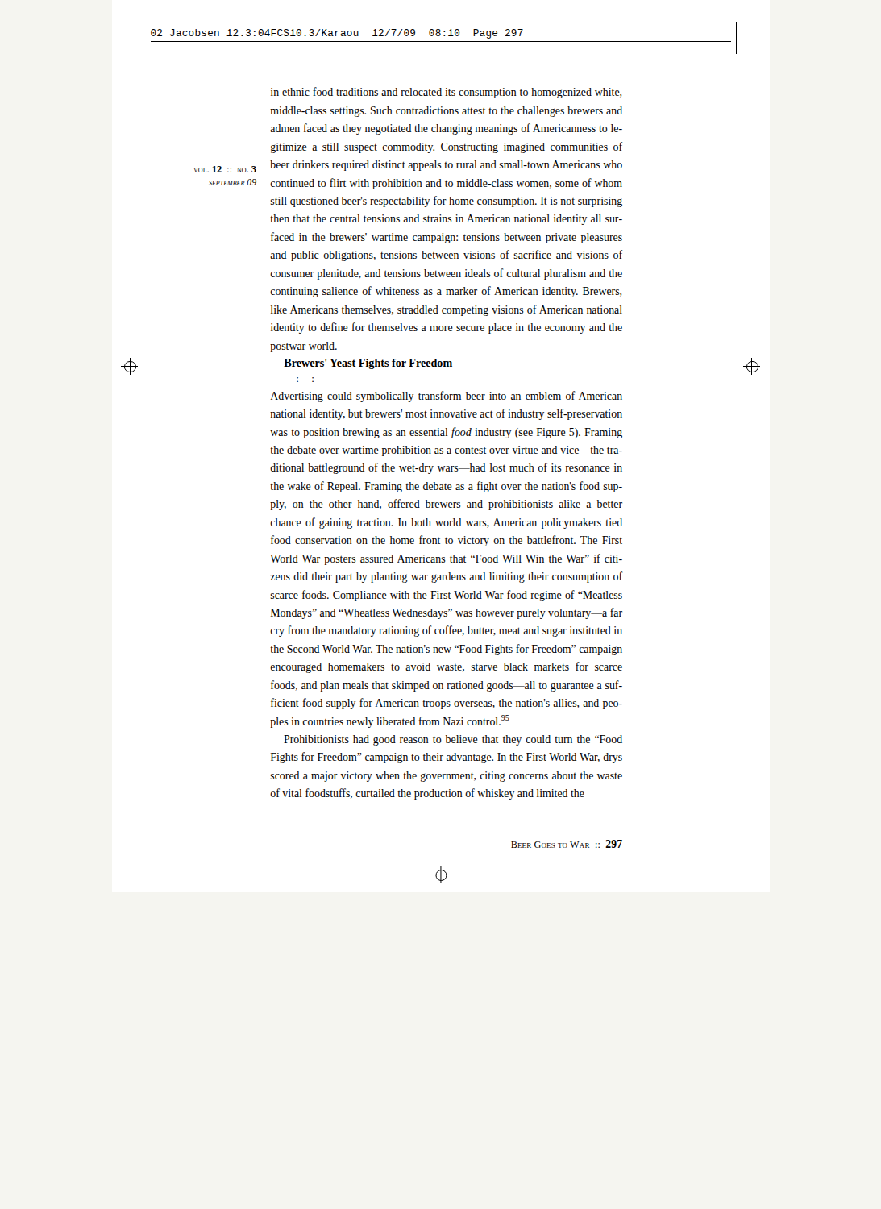02 Jacobsen 12.3:04FCS10.3/Karaou 12/7/09 08:10 Page 297
vol. 12 :: no. 3
september 09
in ethnic food traditions and relocated its consumption to homogenized white, middle-class settings. Such contradictions attest to the challenges brewers and admen faced as they negotiated the changing meanings of Americanness to legitimize a still suspect commodity. Constructing imagined communities of beer drinkers required distinct appeals to rural and small-town Americans who continued to flirt with prohibition and to middle-class women, some of whom still questioned beer's respectability for home consumption. It is not surprising then that the central tensions and strains in American national identity all surfaced in the brewers' wartime campaign: tensions between private pleasures and public obligations, tensions between visions of sacrifice and visions of consumer plenitude, and tensions between ideals of cultural pluralism and the continuing salience of whiteness as a marker of American identity. Brewers, like Americans themselves, straddled competing visions of American national identity to define for themselves a more secure place in the economy and the postwar world.
Brewers' Yeast Fights for Freedom
: :
Advertising could symbolically transform beer into an emblem of American national identity, but brewers' most innovative act of industry self-preservation was to position brewing as an essential food industry (see Figure 5). Framing the debate over wartime prohibition as a contest over virtue and vice—the traditional battleground of the wet-dry wars—had lost much of its resonance in the wake of Repeal. Framing the debate as a fight over the nation's food supply, on the other hand, offered brewers and prohibitionists alike a better chance of gaining traction. In both world wars, American policymakers tied food conservation on the home front to victory on the battlefront. The First World War posters assured Americans that “Food Will Win the War” if citizens did their part by planting war gardens and limiting their consumption of scarce foods. Compliance with the First World War food regime of “Meatless Mondays” and “Wheatless Wednesdays” was however purely voluntary—a far cry from the mandatory rationing of coffee, butter, meat and sugar instituted in the Second World War. The nation's new “Food Fights for Freedom” campaign encouraged homemakers to avoid waste, starve black markets for scarce foods, and plan meals that skimped on rationed goods—all to guarantee a sufficient food supply for American troops overseas, the nation's allies, and peoples in countries newly liberated from Nazi control.95
Prohibitionists had good reason to believe that they could turn the “Food Fights for Freedom” campaign to their advantage. In the First World War, drys scored a major victory when the government, citing concerns about the waste of vital foodstuffs, curtailed the production of whiskey and limited the
Beer Goes to War :: 297